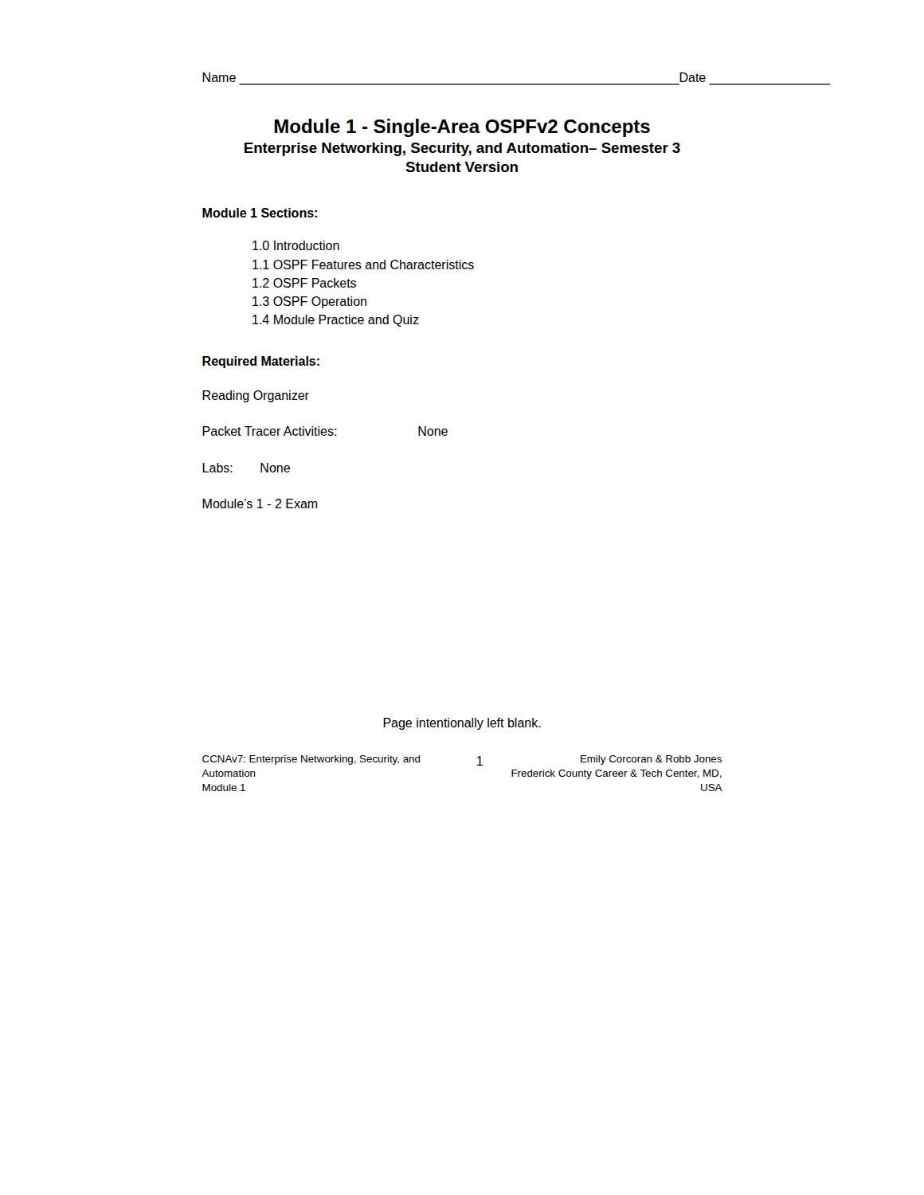Name ______________________________________________________________ Date _________________
Module 1 - Single-Area OSPFv2 Concepts
Enterprise Networking, Security, and Automation– Semester 3
Student Version
Module 1 Sections:
1.0 Introduction
1.1 OSPF Features and Characteristics
1.2 OSPF Packets
1.3 OSPF Operation
1.4 Module Practice and Quiz
Required Materials:
Reading Organizer
Packet Tracer Activities: None
Labs: None
Module’s 1 - 2 Exam
Page intentionally left blank.
CCNAv7: Enterprise Networking, Security, and Automation
Module 1
1
Emily Corcoran & Robb Jones
Frederick County Career & Tech Center, MD, USA